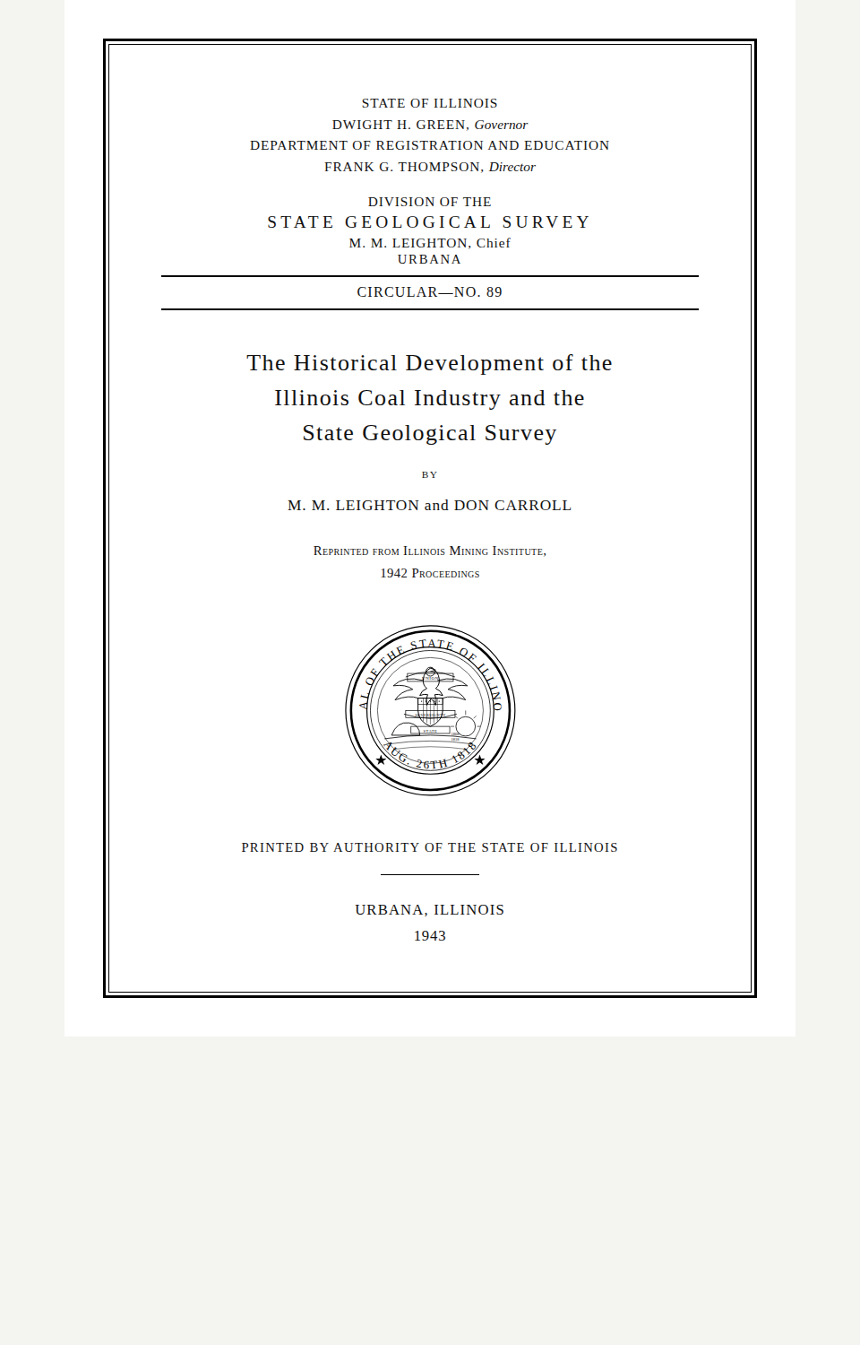STATE OF ILLINOIS
DWIGHT H. GREEN, Governor
DEPARTMENT OF REGISTRATION AND EDUCATION
FRANK G. THOMPSON, Director
DIVISION OF THE
STATE GEOLOGICAL SURVEY
M. M. LEIGHTON, Chief
URBANA
CIRCULAR—NO. 89
The Historical Development of the
Illinois Coal Industry and the
State Geological Survey
BY
M. M. LEIGHTON and DON CARROLL
Reprinted from Illinois Mining Institute,
1942 Proceedings
SEAL OF THE STATE OF ILLINOIS AUG. 26TH 1818 UNION SOVEREIGNTY STATE 1868 1818
PRINTED BY AUTHORITY OF THE STATE OF ILLINOIS
URBANA, ILLINOIS
1943